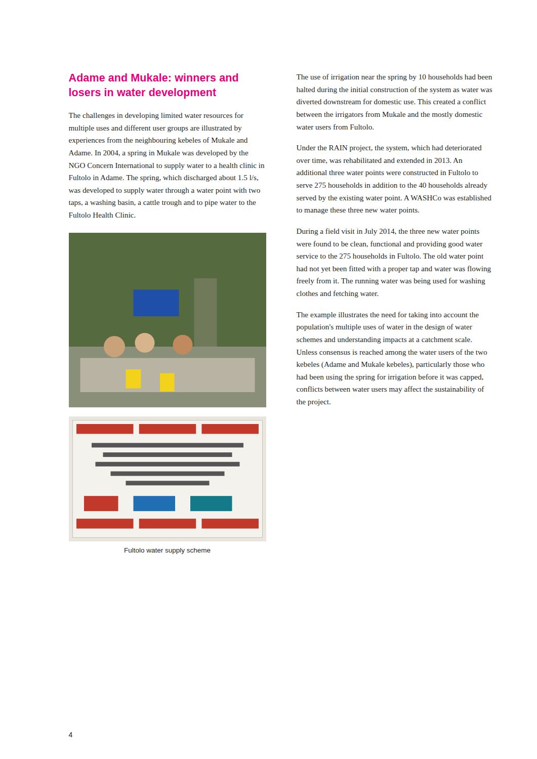Adame and Mukale: winners and
losers in water development
The challenges in developing limited water resources for multiple uses and different user groups are illustrated by experiences from the neighbouring kebeles of Mukale and Adame. In 2004, a spring in Mukale was developed by the NGO Concern International to supply water to a health clinic in Fultolo in Adame. The spring, which discharged about 1.5 l/s, was developed to supply water through a water point with two taps, a washing basin, a cattle trough and to pipe water to the Fultolo Health Clinic.
Fultolo water supply scheme
The use of irrigation near the spring by 10 households had been halted during the initial construction of the system as water was diverted downstream for domestic use. This created a conflict between the irrigators from Mukale and the mostly domestic water users from Fultolo.
Under the RAIN project, the system, which had deteriorated over time, was rehabilitated and extended in 2013. An additional three water points were constructed in Fultolo to serve 275 households in addition to the 40 households already served by the existing water point. A WASHCo was established to manage these three new water points.
During a field visit in July 2014, the three new water points were found to be clean, functional and providing good water service to the 275 households in Fultolo. The old water point had not yet been fitted with a proper tap and water was flowing freely from it. The running water was being used for washing clothes and fetching water.
The example illustrates the need for taking into account the population's multiple uses of water in the design of water schemes and understanding impacts at a catchment scale. Unless consensus is reached among the water users of the two kebeles (Adame and Mukale kebeles), particularly those who had been using the spring for irrigation before it was capped, conflicts between water users may affect the sustainability of the project.
4